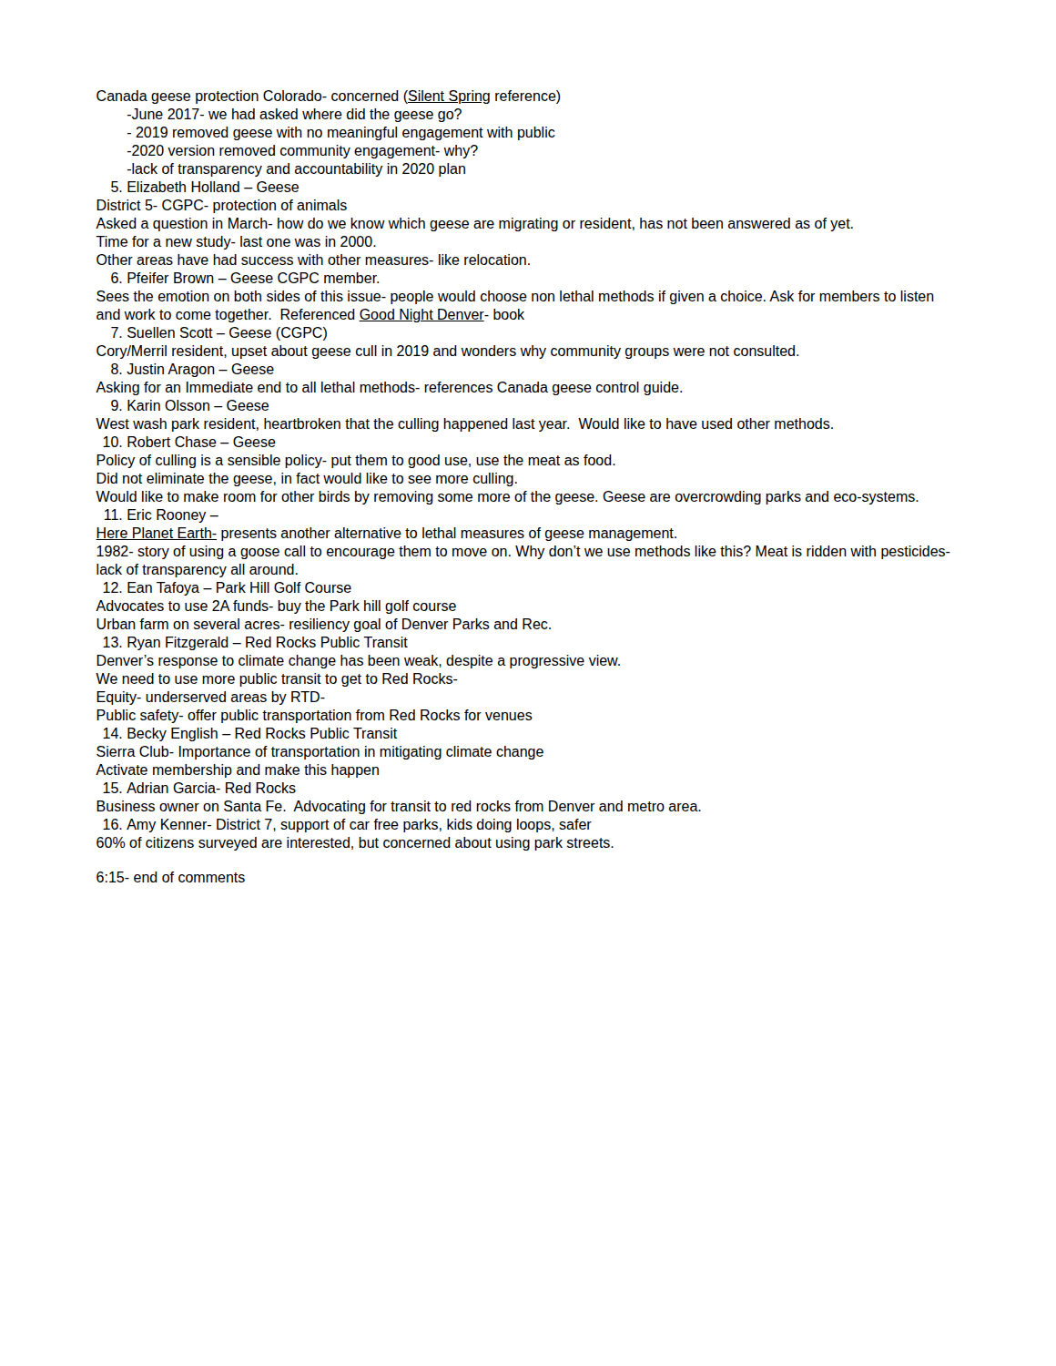Canada geese protection Colorado- concerned (Silent Spring reference)
-June 2017- we had asked where did the geese go?
- 2019 removed geese with no meaningful engagement with public
-2020 version removed community engagement- why?
-lack of transparency and accountability in 2020 plan
Elizabeth Holland – Geese
District 5- CGPC- protection of animals
Asked a question in March- how do we know which geese are migrating or resident, has not been answered as of yet.
Time for a new study- last one was in 2000.
Other areas have had success with other measures- like relocation.
Pfeifer Brown – Geese CGPC member.
Sees the emotion on both sides of this issue- people would choose non lethal methods if given a choice. Ask for members to listen and work to come together. Referenced Good Night Denver- book
Suellen Scott – Geese (CGPC)
Cory/Merril resident, upset about geese cull in 2019 and wonders why community groups were not consulted.
Justin Aragon – Geese
Asking for an Immediate end to all lethal methods- references Canada geese control guide.
Karin Olsson – Geese
West wash park resident, heartbroken that the culling happened last year. Would like to have used other methods.
Robert Chase – Geese
Policy of culling is a sensible policy- put them to good use, use the meat as food.
Did not eliminate the geese, in fact would like to see more culling.
Would like to make room for other birds by removing some more of the geese. Geese are overcrowding parks and eco-systems.
Eric Rooney –
Here Planet Earth- presents another alternative to lethal measures of geese management.
1982- story of using a goose call to encourage them to move on. Why don’t we use methods like this? Meat is ridden with pesticides- lack of transparency all around.
Ean Tafoya – Park Hill Golf Course
Advocates to use 2A funds- buy the Park hill golf course
Urban farm on several acres- resiliency goal of Denver Parks and Rec.
Ryan Fitzgerald – Red Rocks Public Transit
Denver’s response to climate change has been weak, despite a progressive view.
We need to use more public transit to get to Red Rocks-
Equity- underserved areas by RTD-
Public safety- offer public transportation from Red Rocks for venues
Becky English – Red Rocks Public Transit
Sierra Club- Importance of transportation in mitigating climate change
Activate membership and make this happen
Adrian Garcia- Red Rocks
Business owner on Santa Fe. Advocating for transit to red rocks from Denver and metro area.
Amy Kenner- District 7, support of car free parks, kids doing loops, safer
60% of citizens surveyed are interested, but concerned about using park streets.
6:15- end of comments